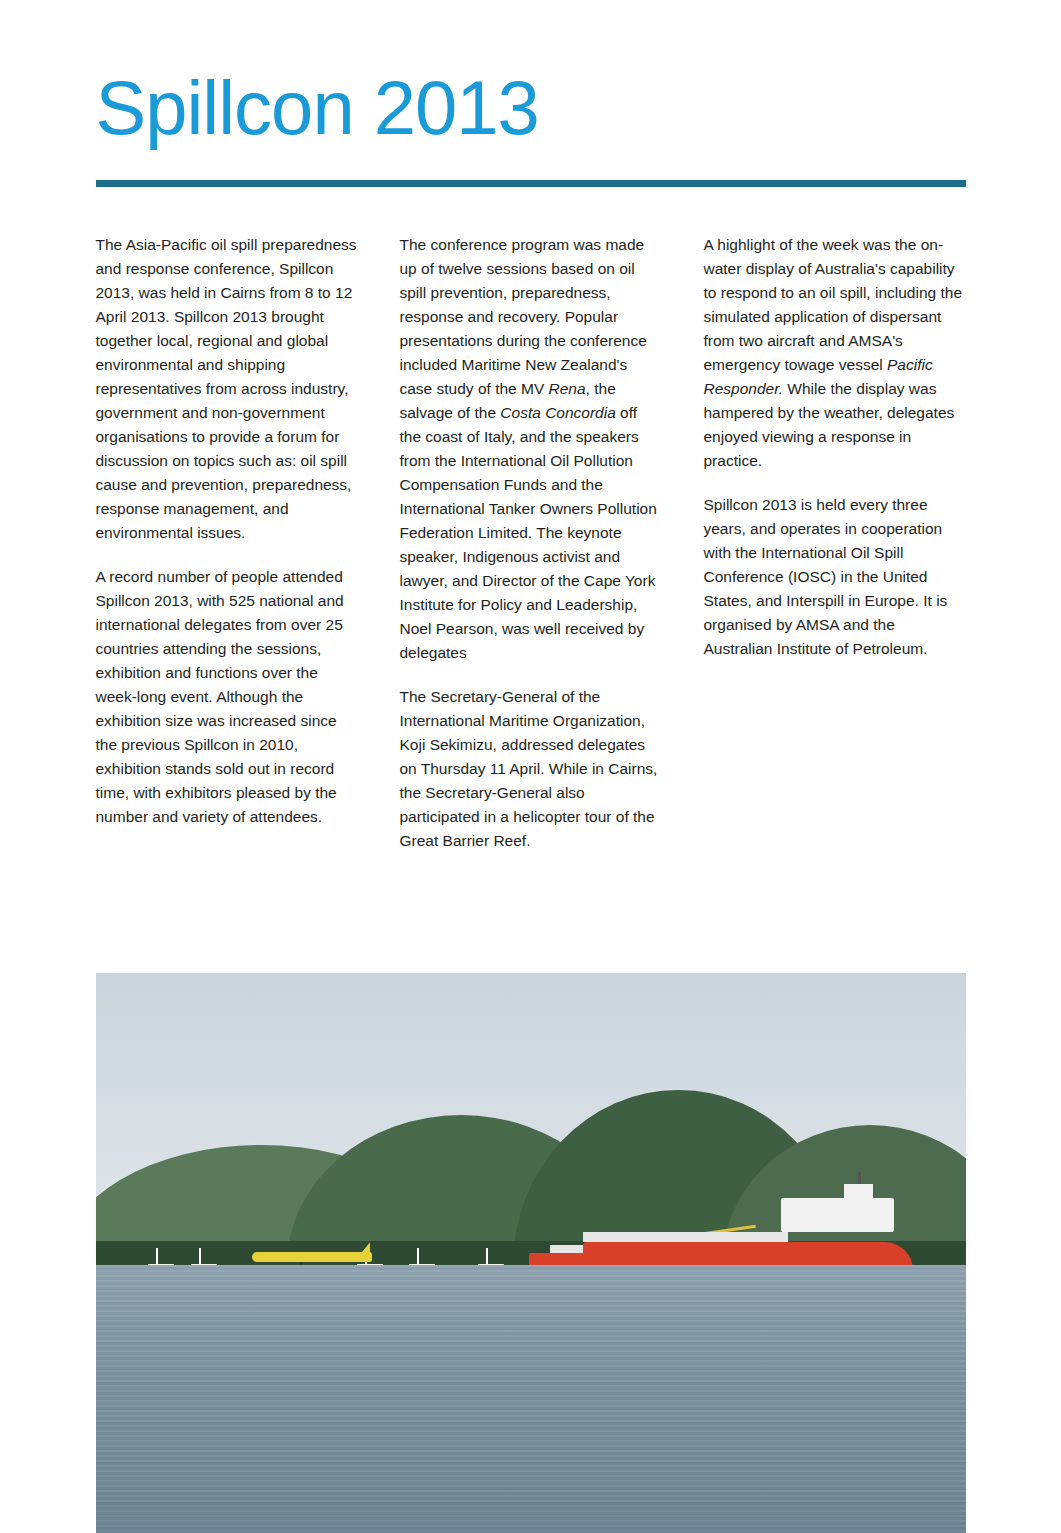Spillcon 2013
The Asia-Pacific oil spill preparedness and response conference, Spillcon 2013, was held in Cairns from 8 to 12 April 2013. Spillcon 2013 brought together local, regional and global environmental and shipping representatives from across industry, government and non-government organisations to provide a forum for discussion on topics such as: oil spill cause and prevention, preparedness, response management, and environmental issues.
A record number of people attended Spillcon 2013, with 525 national and international delegates from over 25 countries attending the sessions, exhibition and functions over the week-long event. Although the exhibition size was increased since the previous Spillcon in 2010, exhibition stands sold out in record time, with exhibitors pleased by the number and variety of attendees.
The conference program was made up of twelve sessions based on oil spill prevention, preparedness, response and recovery. Popular presentations during the conference included Maritime New Zealand's case study of the MV Rena, the salvage of the Costa Concordia off the coast of Italy, and the speakers from the International Oil Pollution Compensation Funds and the International Tanker Owners Pollution Federation Limited. The keynote speaker, Indigenous activist and lawyer, and Director of the Cape York Institute for Policy and Leadership, Noel Pearson, was well received by delegates
The Secretary-General of the International Maritime Organization, Koji Sekimizu, addressed delegates on Thursday 11 April. While in Cairns, the Secretary-General also participated in a helicopter tour of the Great Barrier Reef.
A highlight of the week was the on-water display of Australia's capability to respond to an oil spill, including the simulated application of dispersant from two aircraft and AMSA's emergency towage vessel Pacific Responder. While the display was hampered by the weather, delegates enjoyed viewing a response in practice.
Spillcon 2013 is held every three years, and operates in cooperation with the International Oil Spill Conference (IOSC) in the United States, and Interspill in Europe. It is organised by AMSA and the Australian Institute of Petroleum.